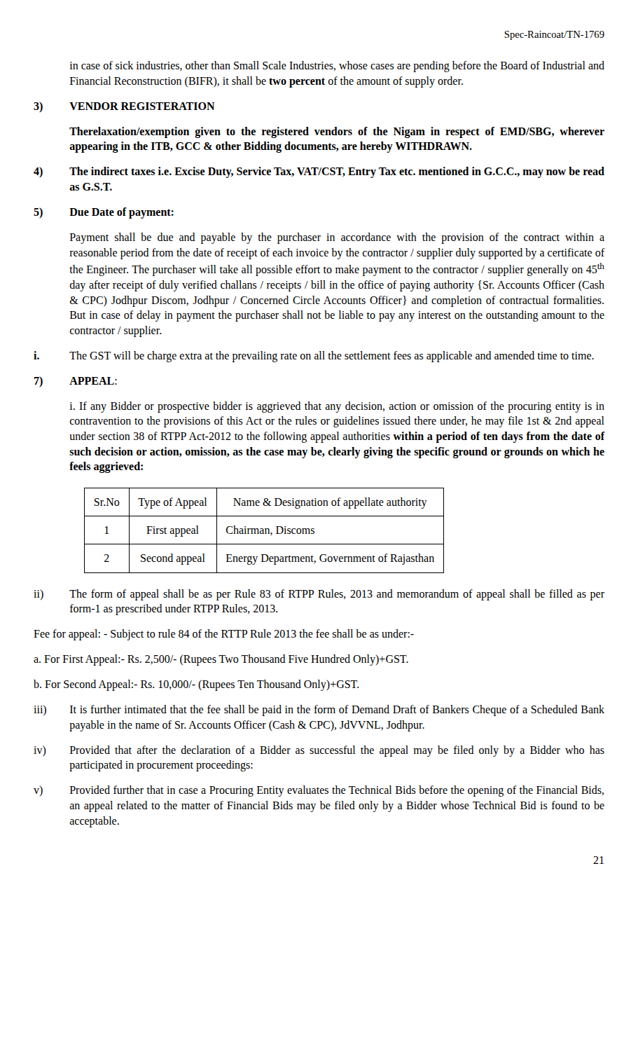Spec-Raincoat/TN-1769
in case of sick industries, other than Small Scale Industries, whose cases are pending before the Board of Industrial and Financial Reconstruction (BIFR), it shall be two percent of the amount of supply order.
3)
VENDOR REGISTERATION
Therelaxation/exemption given to the registered vendors of the Nigam in respect of EMD/SBG, wherever appearing in the ITB, GCC & other Bidding documents, are hereby WITHDRAWN.
4)
The indirect taxes i.e. Excise Duty, Service Tax, VAT/CST, Entry Tax etc. mentioned in G.C.C., may now be read as G.S.T.
5)
Due Date of payment:
Payment shall be due and payable by the purchaser in accordance with the provision of the contract within a reasonable period from the date of receipt of each invoice by the contractor / supplier duly supported by a certificate of the Engineer. The purchaser will take all possible effort to make payment to the contractor / supplier generally on 45th day after receipt of duly verified challans / receipts / bill in the office of paying authority {Sr. Accounts Officer (Cash & CPC) Jodhpur Discom, Jodhpur / Concerned Circle Accounts Officer} and completion of contractual formalities. But in case of delay in payment the purchaser shall not be liable to pay any interest on the outstanding amount to the contractor / supplier.
i.
The GST will be charge extra at the prevailing rate on all the settlement fees as applicable and amended time to time.
7)
APPEAL:
i. If any Bidder or prospective bidder is aggrieved that any decision, action or omission of the procuring entity is in contravention to the provisions of this Act or the rules or guidelines issued there under, he may file 1st & 2nd appeal under section 38 of RTPP Act-2012 to the following appeal authorities within a period of ten days from the date of such decision or action, omission, as the case may be, clearly giving the specific ground or grounds on which he feels aggrieved:
| Sr.No | Type of Appeal | Name & Designation of appellate authority |
| --- | --- | --- |
| 1 | First appeal | Chairman, Discoms |
| 2 | Second appeal | Energy Department, Government of Rajasthan |
ii)
The form of appeal shall be as per Rule 83 of RTPP Rules, 2013 and memorandum of appeal shall be filled as per form-1 as prescribed under RTPP Rules, 2013.
Fee for appeal: - Subject to rule 84 of the RTTP Rule 2013 the fee shall be as under:-
a. For First Appeal:- Rs. 2,500/- (Rupees Two Thousand Five Hundred Only)+GST.
b. For Second Appeal:- Rs. 10,000/- (Rupees Ten Thousand Only)+GST.
iii)
It is further intimated that the fee shall be paid in the form of Demand Draft of Bankers Cheque of a Scheduled Bank payable in the name of Sr. Accounts Officer (Cash & CPC), JdVVNL, Jodhpur.
iv)
Provided that after the declaration of a Bidder as successful the appeal may be filed only by a Bidder who has participated in procurement proceedings:
v)
Provided further that in case a Procuring Entity evaluates the Technical Bids before the opening of the Financial Bids, an appeal related to the matter of Financial Bids may be filed only by a Bidder whose Technical Bid is found to be acceptable.
21